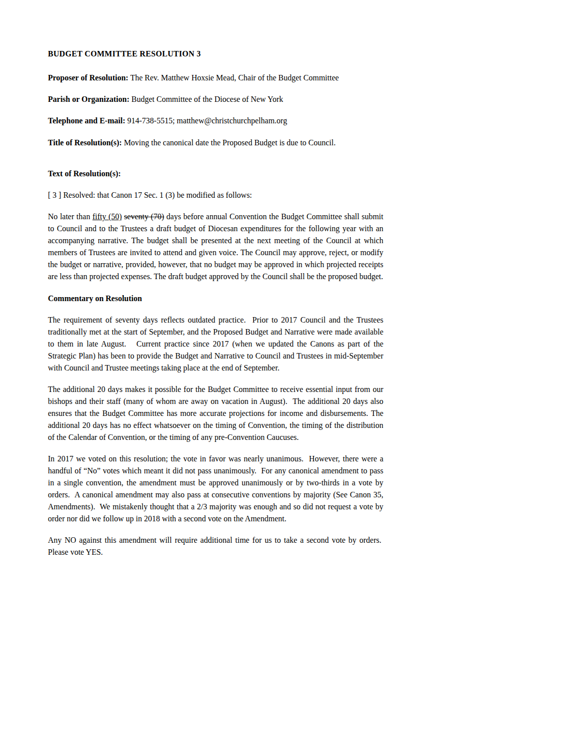BUDGET COMMITTEE RESOLUTION 3
Proposer of Resolution: The Rev. Matthew Hoxsie Mead, Chair of the Budget Committee
Parish or Organization: Budget Committee of the Diocese of New York
Telephone and E-mail: 914-738-5515; matthew@christchurchpelham.org
Title of Resolution(s): Moving the canonical date the Proposed Budget is due to Council.
Text of Resolution(s):
[ 3 ] Resolved: that Canon 17 Sec. 1 (3) be modified as follows:
No later than fifty (50) seventy (70) days before annual Convention the Budget Committee shall submit to Council and to the Trustees a draft budget of Diocesan expenditures for the following year with an accompanying narrative. The budget shall be presented at the next meeting of the Council at which members of Trustees are invited to attend and given voice. The Council may approve, reject, or modify the budget or narrative, provided, however, that no budget may be approved in which projected receipts are less than projected expenses. The draft budget approved by the Council shall be the proposed budget.
Commentary on Resolution
The requirement of seventy days reflects outdated practice. Prior to 2017 Council and the Trustees traditionally met at the start of September, and the Proposed Budget and Narrative were made available to them in late August. Current practice since 2017 (when we updated the Canons as part of the Strategic Plan) has been to provide the Budget and Narrative to Council and Trustees in mid-September with Council and Trustee meetings taking place at the end of September.
The additional 20 days makes it possible for the Budget Committee to receive essential input from our bishops and their staff (many of whom are away on vacation in August). The additional 20 days also ensures that the Budget Committee has more accurate projections for income and disbursements. The additional 20 days has no effect whatsoever on the timing of Convention, the timing of the distribution of the Calendar of Convention, or the timing of any pre-Convention Caucuses.
In 2017 we voted on this resolution; the vote in favor was nearly unanimous. However, there were a handful of “No” votes which meant it did not pass unanimously. For any canonical amendment to pass in a single convention, the amendment must be approved unanimously or by two-thirds in a vote by orders. A canonical amendment may also pass at consecutive conventions by majority (See Canon 35, Amendments). We mistakenly thought that a 2/3 majority was enough and so did not request a vote by order nor did we follow up in 2018 with a second vote on the Amendment.
Any NO against this amendment will require additional time for us to take a second vote by orders. Please vote YES.